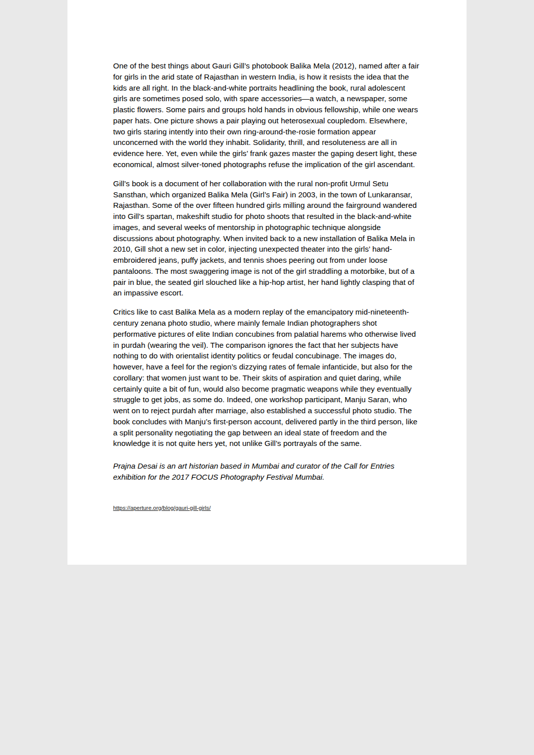One of the best things about Gauri Gill’s photobook Balika Mela (2012), named after a fair for girls in the arid state of Rajasthan in western India, is how it resists the idea that the kids are all right. In the black-and-white portraits headlining the book, rural adolescent girls are sometimes posed solo, with spare accessories—a watch, a newspaper, some plastic flowers. Some pairs and groups hold hands in obvious fellowship, while one wears paper hats. One picture shows a pair playing out heterosexual coupledom. Elsewhere, two girls staring intently into their own ring-around-the-rosie formation appear unconcerned with the world they inhabit. Solidarity, thrill, and resoluteness are all in evidence here. Yet, even while the girls’ frank gazes master the gaping desert light, these economical, almost silver-toned photographs refuse the implication of the girl ascendant.
Gill’s book is a document of her collaboration with the rural non-profit Urmul Setu Sansthan, which organized Balika Mela (Girl’s Fair) in 2003, in the town of Lunkaransar, Rajasthan. Some of the over fifteen hundred girls milling around the fairground wandered into Gill’s spartan, makeshift studio for photo shoots that resulted in the black-and-white images, and several weeks of mentorship in photographic technique alongside discussions about photography. When invited back to a new installation of Balika Mela in 2010, Gill shot a new set in color, injecting unexpected theater into the girls’ hand-embroidered jeans, puffy jackets, and tennis shoes peering out from under loose pantaloons. The most swaggering image is not of the girl straddling a motorbike, but of a pair in blue, the seated girl slouched like a hip-hop artist, her hand lightly clasping that of an impassive escort.
Critics like to cast Balika Mela as a modern replay of the emancipatory mid-nineteenth-century zenana photo studio, where mainly female Indian photographers shot performative pictures of elite Indian concubines from palatial harems who otherwise lived in purdah (wearing the veil). The comparison ignores the fact that her subjects have nothing to do with orientalist identity politics or feudal concubinage. The images do, however, have a feel for the region’s dizzying rates of female infanticide, but also for the corollary: that women just want to be. Their skits of aspiration and quiet daring, while certainly quite a bit of fun, would also become pragmatic weapons while they eventually struggle to get jobs, as some do. Indeed, one workshop participant, Manju Saran, who went on to reject purdah after marriage, also established a successful photo studio. The book concludes with Manju’s first-person account, delivered partly in the third person, like a split personality negotiating the gap between an ideal state of freedom and the knowledge it is not quite hers yet, not unlike Gill’s portrayals of the same.
Prajna Desai is an art historian based in Mumbai and curator of the Call for Entries exhibition for the 2017 FOCUS Photography Festival Mumbai.
https://aperture.org/blog/gauri-gill-girls/